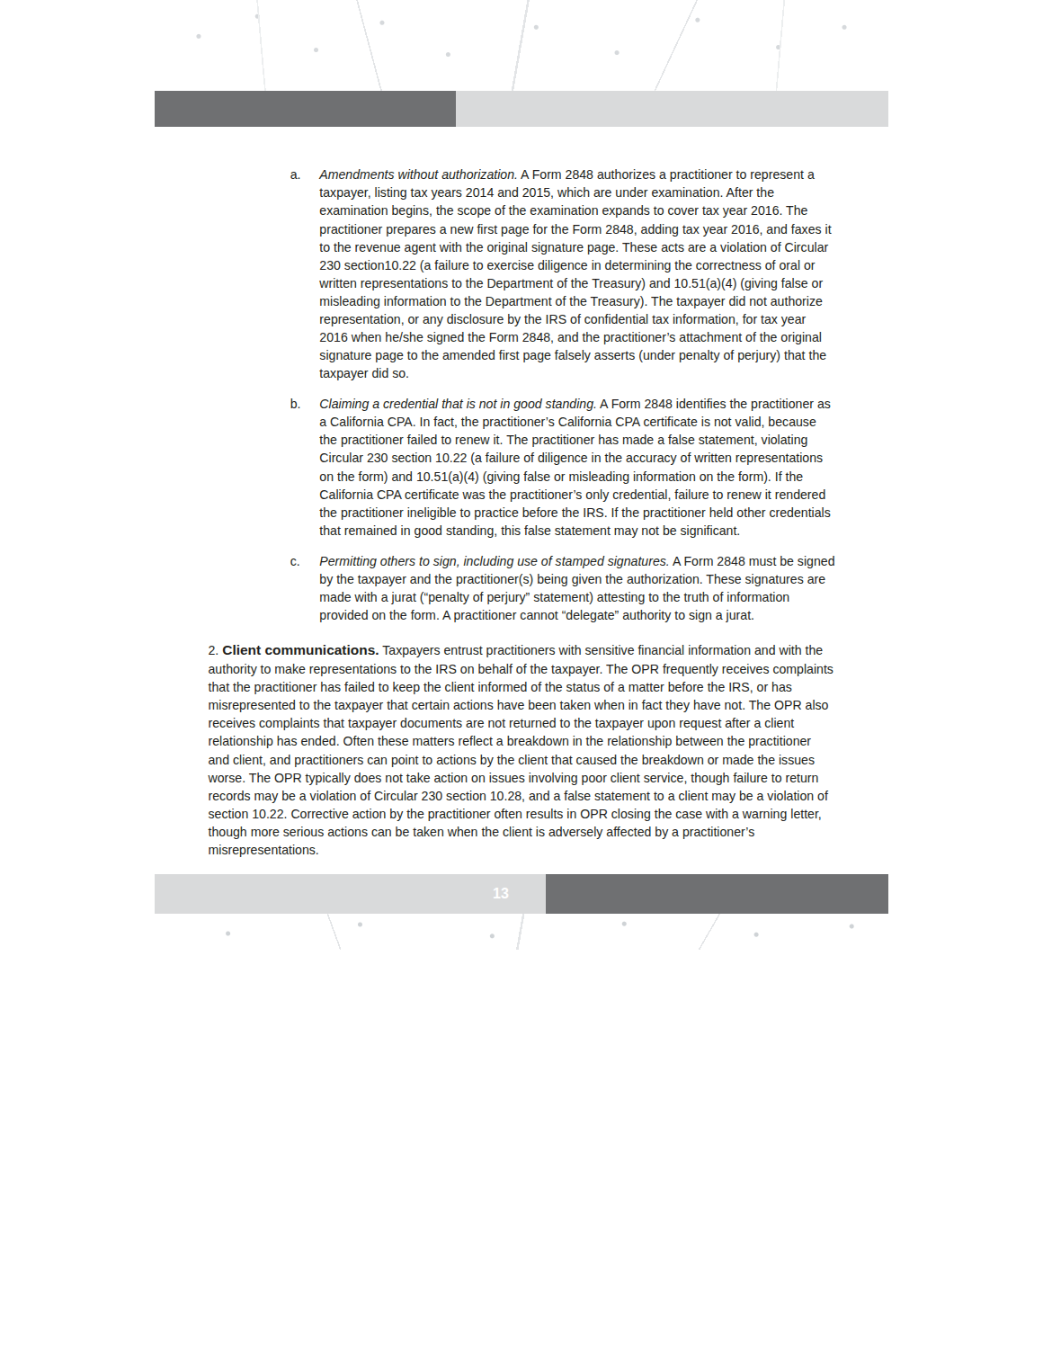a. Amendments without authorization. A Form 2848 authorizes a practitioner to represent a taxpayer, listing tax years 2014 and 2015, which are under examination. After the examination begins, the scope of the examination expands to cover tax year 2016. The practitioner prepares a new first page for the Form 2848, adding tax year 2016, and faxes it to the revenue agent with the original signature page. These acts are a violation of Circular 230 section10.22 (a failure to exercise diligence in determining the correctness of oral or written representations to the Department of the Treasury) and 10.51(a)(4) (giving false or misleading information to the Department of the Treasury). The taxpayer did not authorize representation, or any disclosure by the IRS of confidential tax information, for tax year 2016 when he/she signed the Form 2848, and the practitioner’s attachment of the original signature page to the amended first page falsely asserts (under penalty of perjury) that the taxpayer did so.
b. Claiming a credential that is not in good standing. A Form 2848 identifies the practitioner as a California CPA. In fact, the practitioner’s California CPA certificate is not valid, because the practitioner failed to renew it. The practitioner has made a false statement, violating Circular 230 section 10.22 (a failure of diligence in the accuracy of written representations on the form) and 10.51(a)(4) (giving false or misleading information on the form). If the California CPA certificate was the practitioner’s only credential, failure to renew it rendered the practitioner ineligible to practice before the IRS. If the practitioner held other credentials that remained in good standing, this false statement may not be significant.
c. Permitting others to sign, including use of stamped signatures. A Form 2848 must be signed by the taxpayer and the practitioner(s) being given the authorization. These signatures are made with a jurat (“penalty of perjury” statement) attesting to the truth of information provided on the form. A practitioner cannot “delegate” authority to sign a jurat.
2. Client communications. Taxpayers entrust practitioners with sensitive financial information and with the authority to make representations to the IRS on behalf of the taxpayer. The OPR frequently receives complaints that the practitioner has failed to keep the client informed of the status of a matter before the IRS, or has misrepresented to the taxpayer that certain actions have been taken when in fact they have not. The OPR also receives complaints that taxpayer documents are not returned to the taxpayer upon request after a client relationship has ended. Often these matters reflect a breakdown in the relationship between the practitioner and client, and practitioners can point to actions by the client that caused the breakdown or made the issues worse. The OPR typically does not take action on issues involving poor client service, though failure to return records may be a violation of Circular 230 section 10.28, and a false statement to a client may be a violation of section 10.22. Corrective action by the practitioner often results in OPR closing the case with a warning letter, though more serious actions can be taken when the client is adversely affected by a practitioner’s misrepresentations.
13